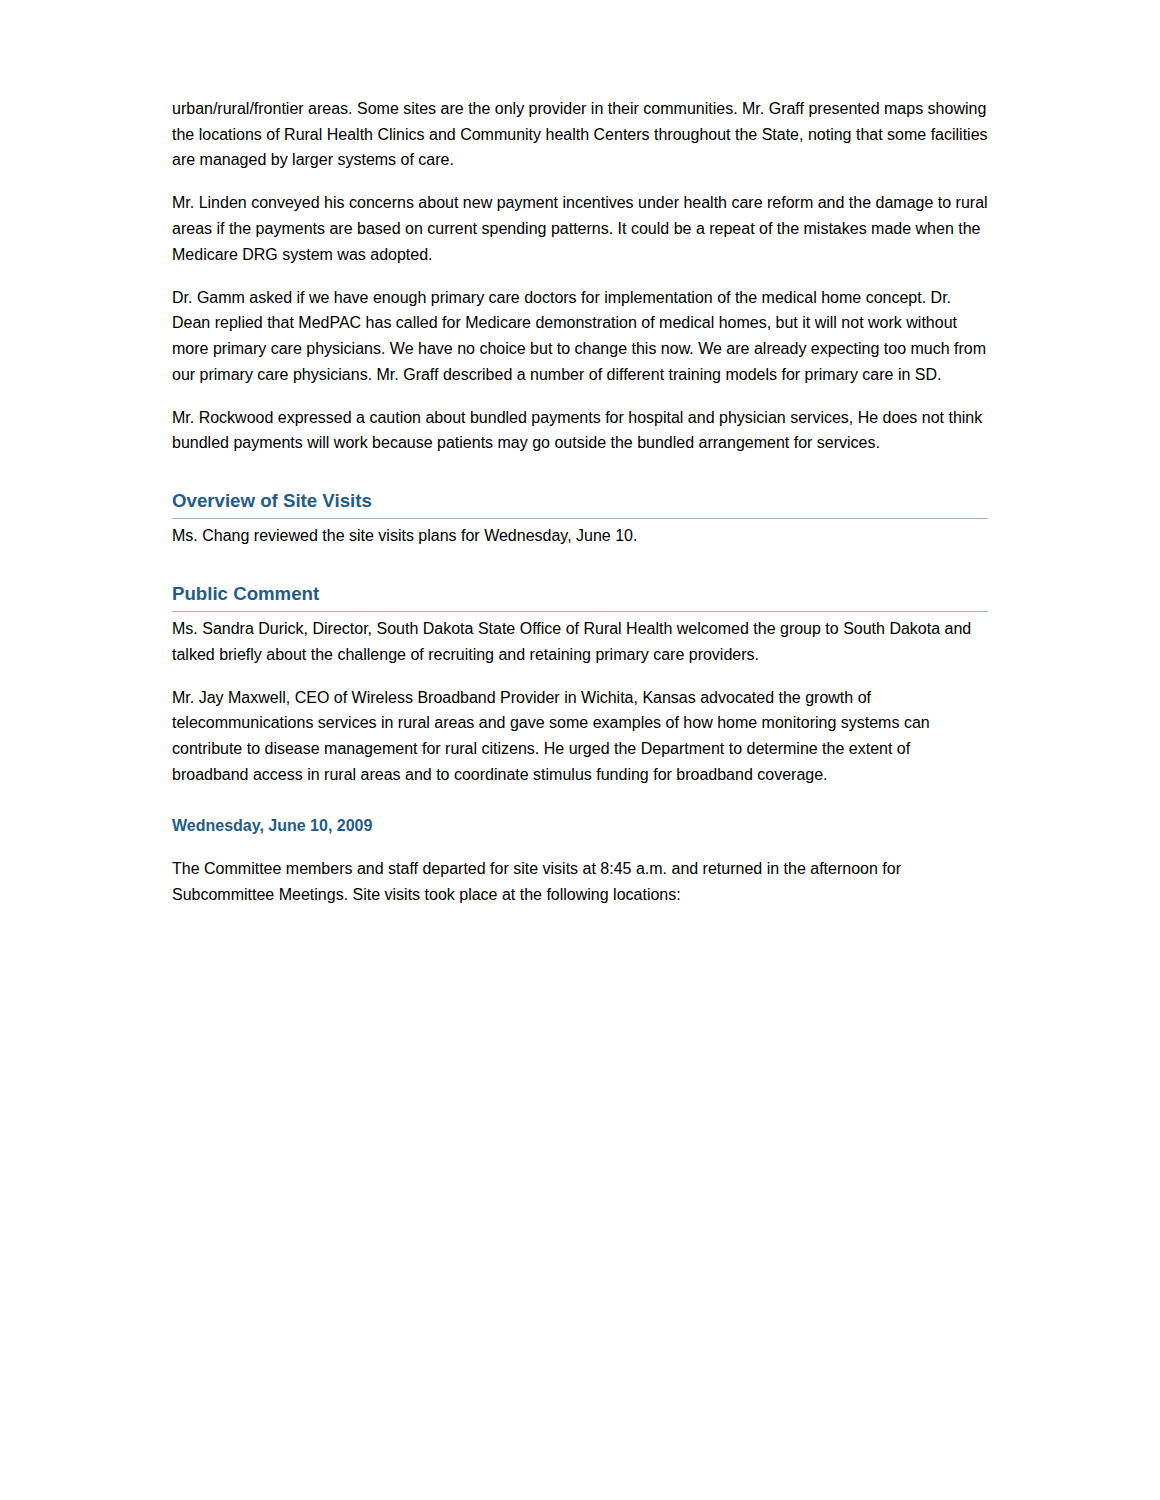urban/rural/frontier areas. Some sites are the only provider in their communities. Mr. Graff presented maps showing the locations of Rural Health Clinics and Community health Centers throughout the State, noting that some facilities are managed by larger systems of care.
Mr. Linden conveyed his concerns about new payment incentives under health care reform and the damage to rural areas if the payments are based on current spending patterns. It could be a repeat of the mistakes made when the Medicare DRG system was adopted.
Dr. Gamm asked if we have enough primary care doctors for implementation of the medical home concept. Dr. Dean replied that MedPAC has called for Medicare demonstration of medical homes, but it will not work without more primary care physicians. We have no choice but to change this now. We are already expecting too much from our primary care physicians. Mr. Graff described a number of different training models for primary care in SD.
Mr. Rockwood expressed a caution about bundled payments for hospital and physician services, He does not think bundled payments will work because patients may go outside the bundled arrangement for services.
Overview of Site Visits
Ms. Chang reviewed the site visits plans for Wednesday, June 10.
Public Comment
Ms. Sandra Durick, Director, South Dakota State Office of Rural Health welcomed the group to South Dakota and talked briefly about the challenge of recruiting and retaining primary care providers.
Mr. Jay Maxwell, CEO of Wireless Broadband Provider in Wichita, Kansas advocated the growth of telecommunications services in rural areas and gave some examples of how home monitoring systems can contribute to disease management for rural citizens. He urged the Department to determine the extent of broadband access in rural areas and to coordinate stimulus funding for broadband coverage.
Wednesday, June 10, 2009
The Committee members and staff departed for site visits at 8:45 a.m. and returned in the afternoon for Subcommittee Meetings. Site visits took place at the following locations: